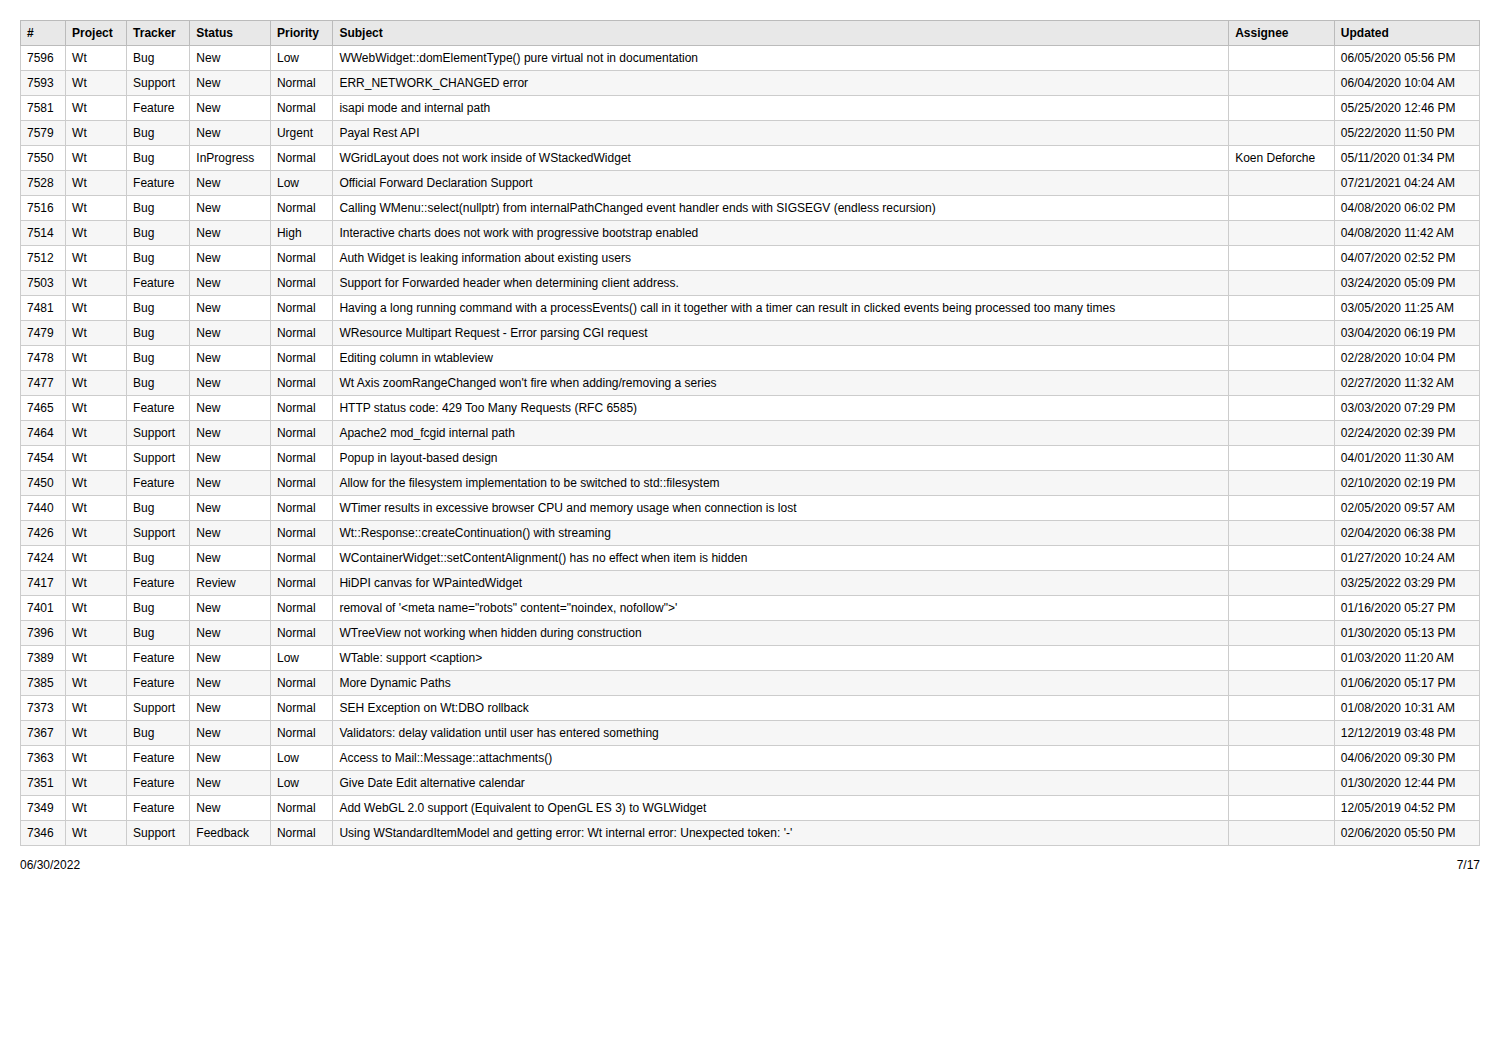| # | Project | Tracker | Status | Priority | Subject | Assignee | Updated |
| --- | --- | --- | --- | --- | --- | --- | --- |
| 7596 | Wt | Bug | New | Low | WWebWidget::domElementType() pure virtual not in documentation | | 06/05/2020 05:56 PM |
| 7593 | Wt | Support | New | Normal | ERR_NETWORK_CHANGED error | | 06/04/2020 10:04 AM |
| 7581 | Wt | Feature | New | Normal | isapi mode and internal path | | 05/25/2020 12:46 PM |
| 7579 | Wt | Bug | New | Urgent | Payal Rest API | | 05/22/2020 11:50 PM |
| 7550 | Wt | Bug | InProgress | Normal | WGridLayout does not work inside of WStackedWidget | Koen Deforche | 05/11/2020 01:34 PM |
| 7528 | Wt | Feature | New | Low | Official Forward Declaration Support | | 07/21/2021 04:24 AM |
| 7516 | Wt | Bug | New | Normal | Calling WMenu::select(nullptr) from internalPathChanged event handler ends with SIGSEGV (endless recursion) | | 04/08/2020 06:02 PM |
| 7514 | Wt | Bug | New | High | Interactive charts does not work with progressive bootstrap enabled | | 04/08/2020 11:42 AM |
| 7512 | Wt | Bug | New | Normal | Auth Widget is leaking information about existing users | | 04/07/2020 02:52 PM |
| 7503 | Wt | Feature | New | Normal | Support for Forwarded header when determining client address. | | 03/24/2020 05:09 PM |
| 7481 | Wt | Bug | New | Normal | Having a long running command with a processEvents() call in it together with a timer can result in clicked events being processed too many times | | 03/05/2020 11:25 AM |
| 7479 | Wt | Bug | New | Normal | WResource Multipart Request - Error parsing CGI request | | 03/04/2020 06:19 PM |
| 7478 | Wt | Bug | New | Normal | Editing column in wtableview | | 02/28/2020 10:04 PM |
| 7477 | Wt | Bug | New | Normal | Wt Axis zoomRangeChanged won't fire when adding/removing a series | | 02/27/2020 11:32 AM |
| 7465 | Wt | Feature | New | Normal | HTTP status code: 429 Too Many Requests (RFC 6585) | | 03/03/2020 07:29 PM |
| 7464 | Wt | Support | New | Normal | Apache2 mod_fcgid internal path | | 02/24/2020 02:39 PM |
| 7454 | Wt | Support | New | Normal | Popup in layout-based design | | 04/01/2020 11:30 AM |
| 7450 | Wt | Feature | New | Normal | Allow for the filesystem implementation to be switched to std::filesystem | | 02/10/2020 02:19 PM |
| 7440 | Wt | Bug | New | Normal | WTimer results in excessive browser CPU and memory usage when connection is lost | | 02/05/2020 09:57 AM |
| 7426 | Wt | Support | New | Normal | Wt::Response::createContinuation() with streaming | | 02/04/2020 06:38 PM |
| 7424 | Wt | Bug | New | Normal | WContainerWidget::setContentAlignment() has no effect when item is hidden | | 01/27/2020 10:24 AM |
| 7417 | Wt | Feature | Review | Normal | HiDPI canvas for WPaintedWidget | | 03/25/2022 03:29 PM |
| 7401 | Wt | Bug | New | Normal | removal of '<meta name="robots" content="noindex, nofollow">' | | 01/16/2020 05:27 PM |
| 7396 | Wt | Bug | New | Normal | WTreeView not working when hidden during construction | | 01/30/2020 05:13 PM |
| 7389 | Wt | Feature | New | Low | WTable: support <caption> | | 01/03/2020 11:20 AM |
| 7385 | Wt | Feature | New | Normal | More Dynamic Paths | | 01/06/2020 05:17 PM |
| 7373 | Wt | Support | New | Normal | SEH Exception on Wt:DBO rollback | | 01/08/2020 10:31 AM |
| 7367 | Wt | Bug | New | Normal | Validators: delay validation until user has entered something | | 12/12/2019 03:48 PM |
| 7363 | Wt | Feature | New | Low | Access to Mail::Message::attachments() | | 04/06/2020 09:30 PM |
| 7351 | Wt | Feature | New | Low | Give Date Edit alternative calendar | | 01/30/2020 12:44 PM |
| 7349 | Wt | Feature | New | Normal | Add WebGL 2.0 support (Equivalent to OpenGL ES 3) to WGLWidget | | 12/05/2019 04:52 PM |
| 7346 | Wt | Support | Feedback | Normal | Using WStandardItemModel and getting error: Wt internal error: Unexpected token: '-' | | 02/06/2020 05:50 PM |
06/30/2022 7/17